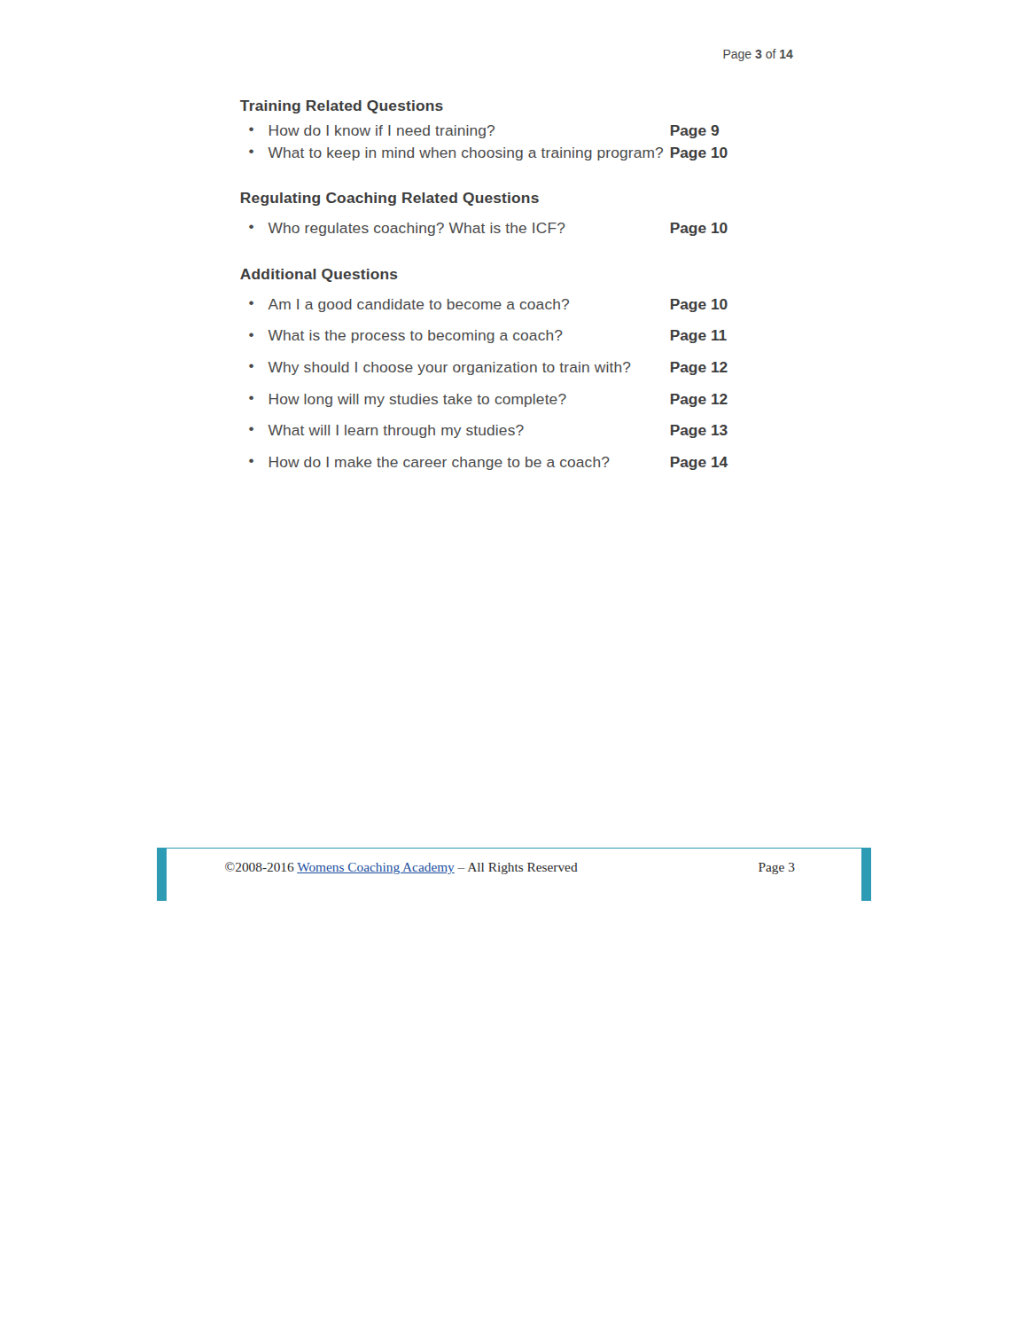Page 3 of 14
Training Related Questions
How do I know if I need training?Page 9
What to keep in mind when choosing a training program?Page 10
Regulating Coaching Related Questions
Who regulates coaching? What is the ICF?Page 10
Additional Questions
Am I a good candidate to become a coach?Page 10
What is the process to becoming a coach?Page 11
Why should I choose your organization to train with?Page 12
How long will my studies take to complete?Page 12
What will I learn through my studies?Page 13
How do I make the career change to be a coach?Page 14
©2008-2016 Womens Coaching Academy – All Rights Reserved
Page 3